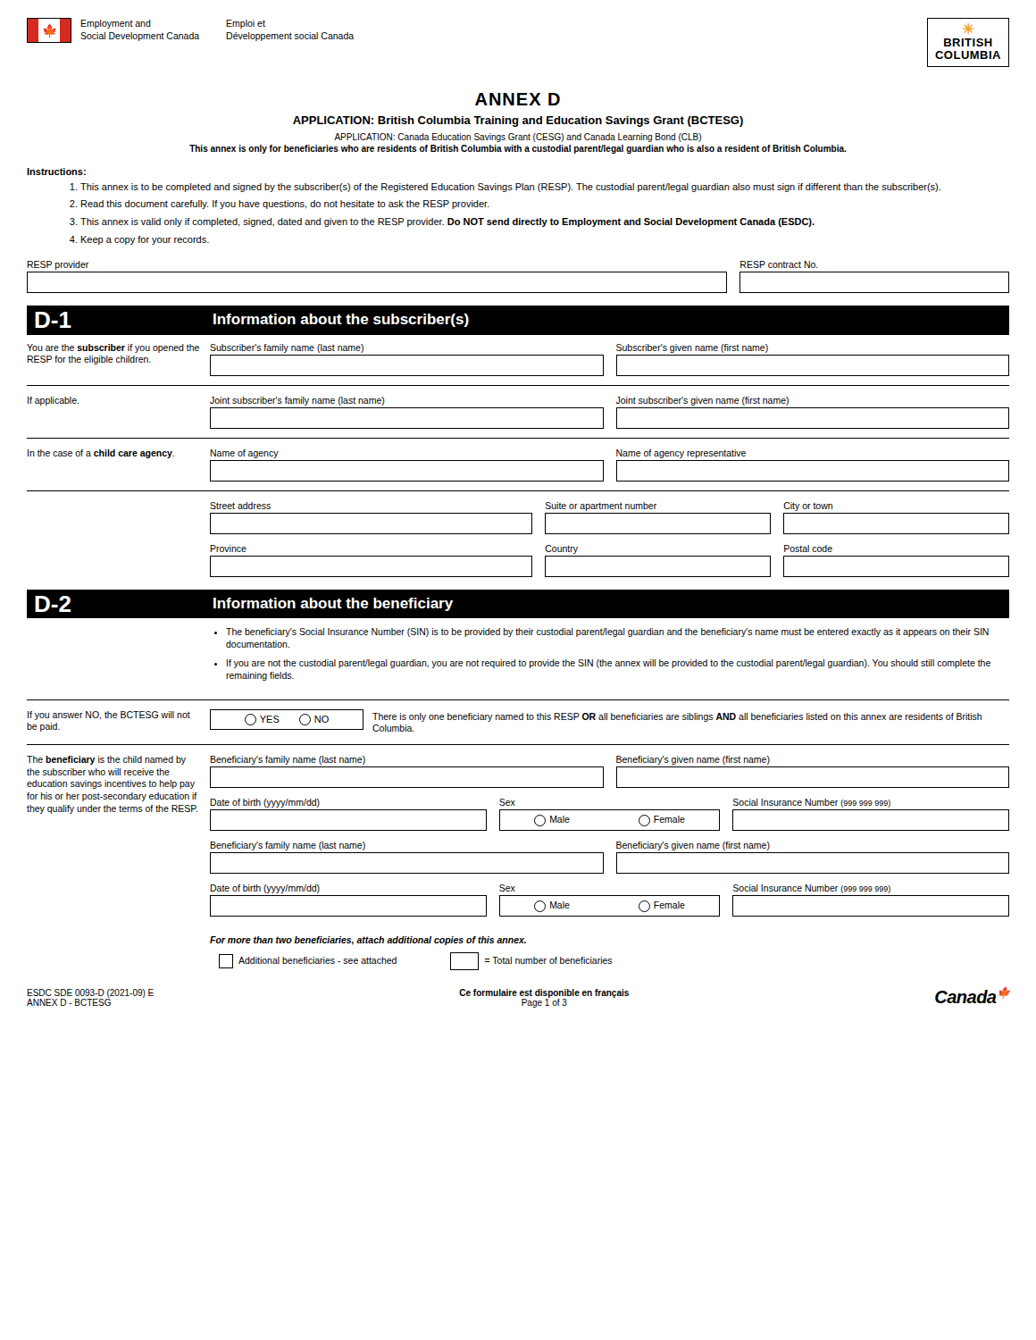🍁
Employment and
Social Development Canada
Emploi et
Développement social Canada
☀
BRITISH
COLUMBIA
ANNEX D
APPLICATION: British Columbia Training and Education Savings Grant (BCTESG)
APPLICATION: Canada Education Savings Grant (CESG) and Canada Learning Bond (CLB)
This annex is only for beneficiaries who are residents of British Columbia with a custodial parent/legal guardian who is also a resident of British Columbia.
Instructions:
This annex is to be completed and signed by the subscriber(s) of the Registered Education Savings Plan (RESP). The custodial parent/legal guardian also must sign if different than the subscriber(s).
Read this document carefully. If you have questions, do not hesitate to ask the RESP provider.
This annex is valid only if completed, signed, dated and given to the RESP provider. Do NOT send directly to Employment and Social Development Canada (ESDC).
Keep a copy for your records.
RESP provider
RESP contract No.
D-1
Information about the subscriber(s)
You are the subscriber if you opened the RESP for the eligible children.
Subscriber's family name (last name)
Subscriber's given name (first name)
If applicable.
Joint subscriber's family name (last name)
Joint subscriber's given name (first name)
In the case of a child care agency.
Name of agency
Name of agency representative
Street address
Suite or apartment number
City or town
Province
Country
Postal code
D-2
Information about the beneficiary
The beneficiary's Social Insurance Number (SIN) is to be provided by their custodial parent/legal guardian and the beneficiary's name must be entered exactly as it appears on their SIN documentation.
If you are not the custodial parent/legal guardian, you are not required to provide the SIN (the annex will be provided to the custodial parent/legal guardian). You should still complete the remaining fields.
If you answer NO, the BCTESG will not be paid.
YES NO
There is only one beneficiary named to this RESP OR all beneficiaries are siblings AND all beneficiaries listed on this annex are residents of British Columbia.
The beneficiary is the child named by the subscriber who will receive the education savings incentives to help pay for his or her post-secondary education if they qualify under the terms of the RESP.
Beneficiary's family name (last name)
Beneficiary's given name (first name)
Date of birth (yyyy/mm/dd)
Sex
Male Female
Social Insurance Number (999 999 999)
Beneficiary's family name (last name)
Beneficiary's given name (first name)
Date of birth (yyyy/mm/dd)
Sex
Male Female
Social Insurance Number (999 999 999)
For more than two beneficiaries, attach additional copies of this annex.
Additional beneficiaries - see attached = Total number of beneficiaries
ESDC SDE 0093-D (2021-09) E
ANNEX D - BCTESG
Ce formulaire est disponible en français
Page 1 of 3
Canada🍁